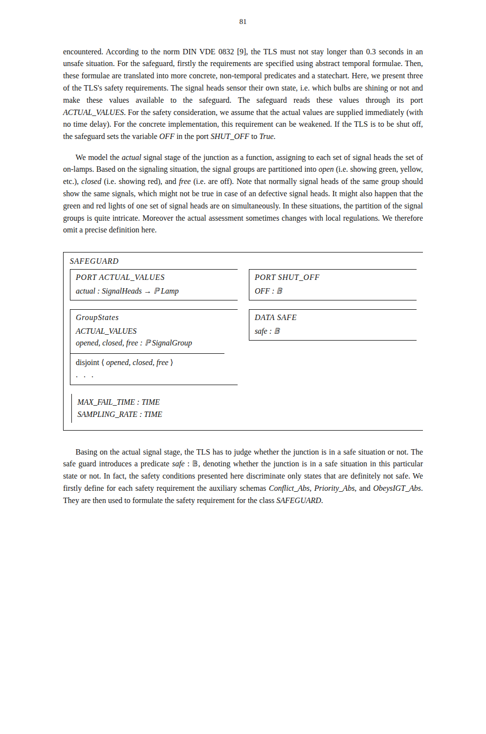81
encountered. According to the norm DIN VDE 0832 [9], the TLS must not stay longer than 0.3 seconds in an unsafe situation. For the safeguard, firstly the requirements are specified using abstract temporal formulae. Then, these formulae are translated into more concrete, non-temporal predicates and a statechart. Here, we present three of the TLS's safety requirements. The signal heads sensor their own state, i.e. which bulbs are shining or not and make these values available to the safeguard. The safeguard reads these values through its port ACTUAL_VALUES. For the safety consideration, we assume that the actual values are supplied immediately (with no time delay). For the concrete implementation, this requirement can be weakened. If the TLS is to be shut off, the safeguard sets the variable OFF in the port SHUT_OFF to True.
We model the actual signal stage of the junction as a function, assigning to each set of signal heads the set of on-lamps. Based on the signaling situation, the signal groups are partitioned into open (i.e. showing green, yellow, etc.), closed (i.e. showing red), and free (i.e. are off). Note that normally signal heads of the same group should show the same signals, which might not be true in case of an defective signal heads. It might also happen that the green and red lights of one set of signal heads are on simultaneously. In these situations, the partition of the signal groups is quite intricate. Moreover the actual assessment sometimes changes with local regulations. We therefore omit a precise definition here.
SAFEGUARD
PORT ACTUAL_VALUES
actual : SignalHeads → ℙ Lamp
PORT SHUT_OFF
OFF : 𝔹
GroupStates
ACTUAL_VALUES
opened, closed, free : ℙ SignalGroup
disjoint ⟨ opened, closed, free ⟩
. . .
DATA SAFE
safe : 𝔹
MAX_FAIL_TIME : TIME
SAMPLING_RATE : TIME
Basing on the actual signal stage, the TLS has to judge whether the junction is in a safe situation or not. The safe guard introduces a predicate safe : 𝔹, denoting whether the junction is in a safe situation in this particular state or not. In fact, the safety conditions presented here discriminate only states that are definitely not safe. We firstly define for each safety requirement the auxiliary schemas Conflict_Abs, Priority_Abs, and ObeysIGT_Abs. They are then used to formulate the safety requirement for the class SAFEGUARD.